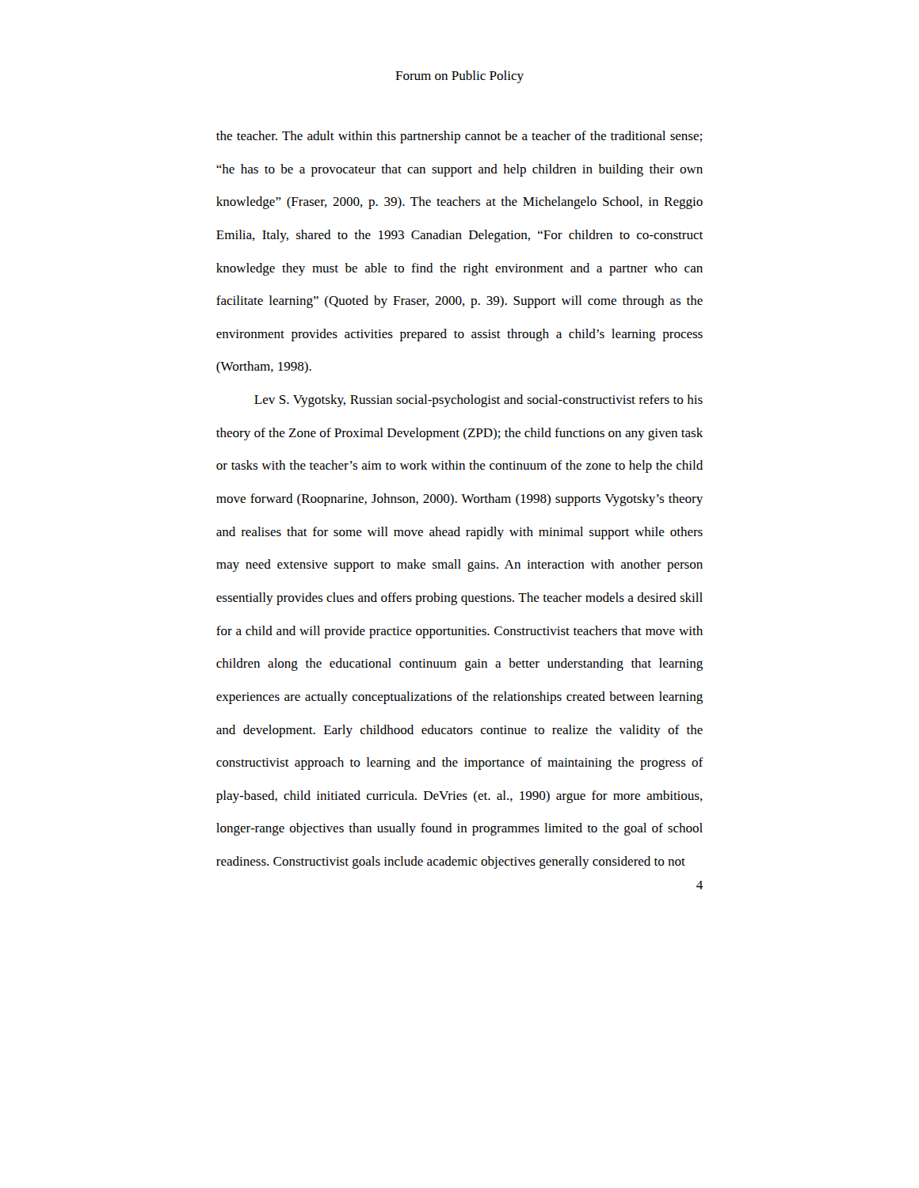Forum on Public Policy
the teacher. The adult within this partnership cannot be a teacher of the traditional sense; “he has to be a provocateur that can support and help children in building their own knowledge” (Fraser, 2000, p. 39). The teachers at the Michelangelo School, in Reggio Emilia, Italy, shared to the 1993 Canadian Delegation, “For children to co-construct knowledge they must be able to find the right environment and a partner who can facilitate learning” (Quoted by Fraser, 2000, p. 39). Support will come through as the environment provides activities prepared to assist through a child’s learning process (Wortham, 1998).
Lev S. Vygotsky, Russian social-psychologist and social-constructivist refers to his theory of the Zone of Proximal Development (ZPD); the child functions on any given task or tasks with the teacher’s aim to work within the continuum of the zone to help the child move forward (Roopnarine, Johnson, 2000). Wortham (1998) supports Vygotsky’s theory and realises that for some will move ahead rapidly with minimal support while others may need extensive support to make small gains. An interaction with another person essentially provides clues and offers probing questions. The teacher models a desired skill for a child and will provide practice opportunities. Constructivist teachers that move with children along the educational continuum gain a better understanding that learning experiences are actually conceptualizations of the relationships created between learning and development. Early childhood educators continue to realize the validity of the constructivist approach to learning and the importance of maintaining the progress of play-based, child initiated curricula. DeVries (et. al., 1990) argue for more ambitious, longer-range objectives than usually found in programmes limited to the goal of school readiness. Constructivist goals include academic objectives generally considered to not
4